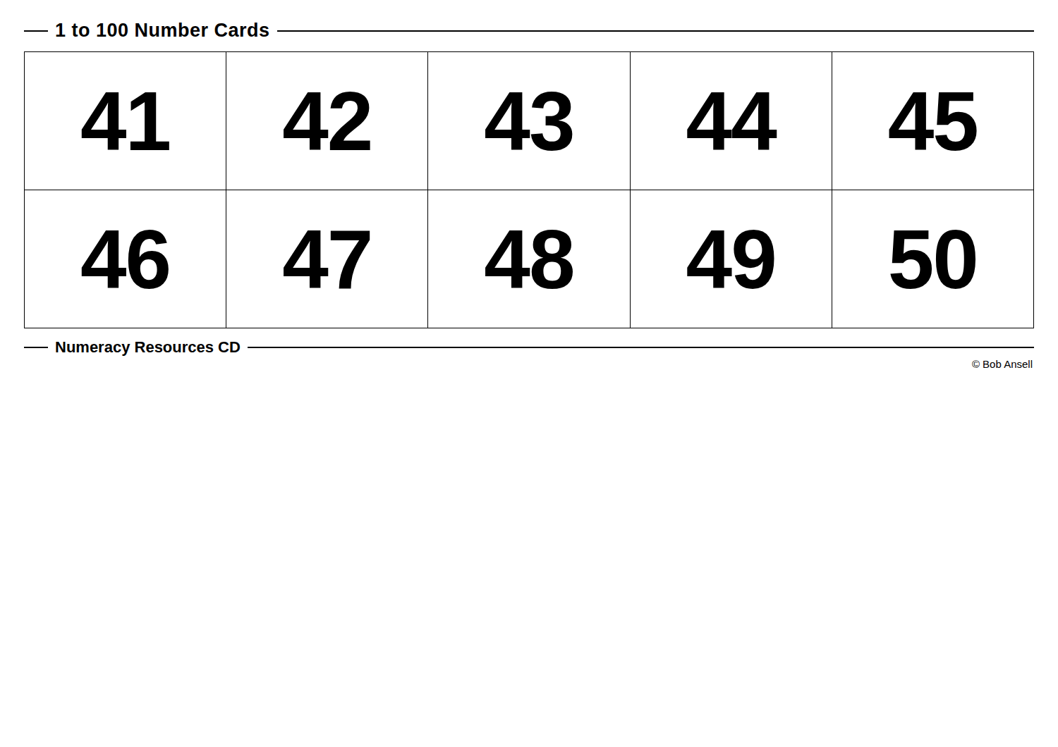1 to 100 Number Cards
Number cards 41 to 50
| 41 | 42 | 43 | 44 | 45 |
| 46 | 47 | 48 | 49 | 50 |
Numeracy Resources CD
© Bob Ansell